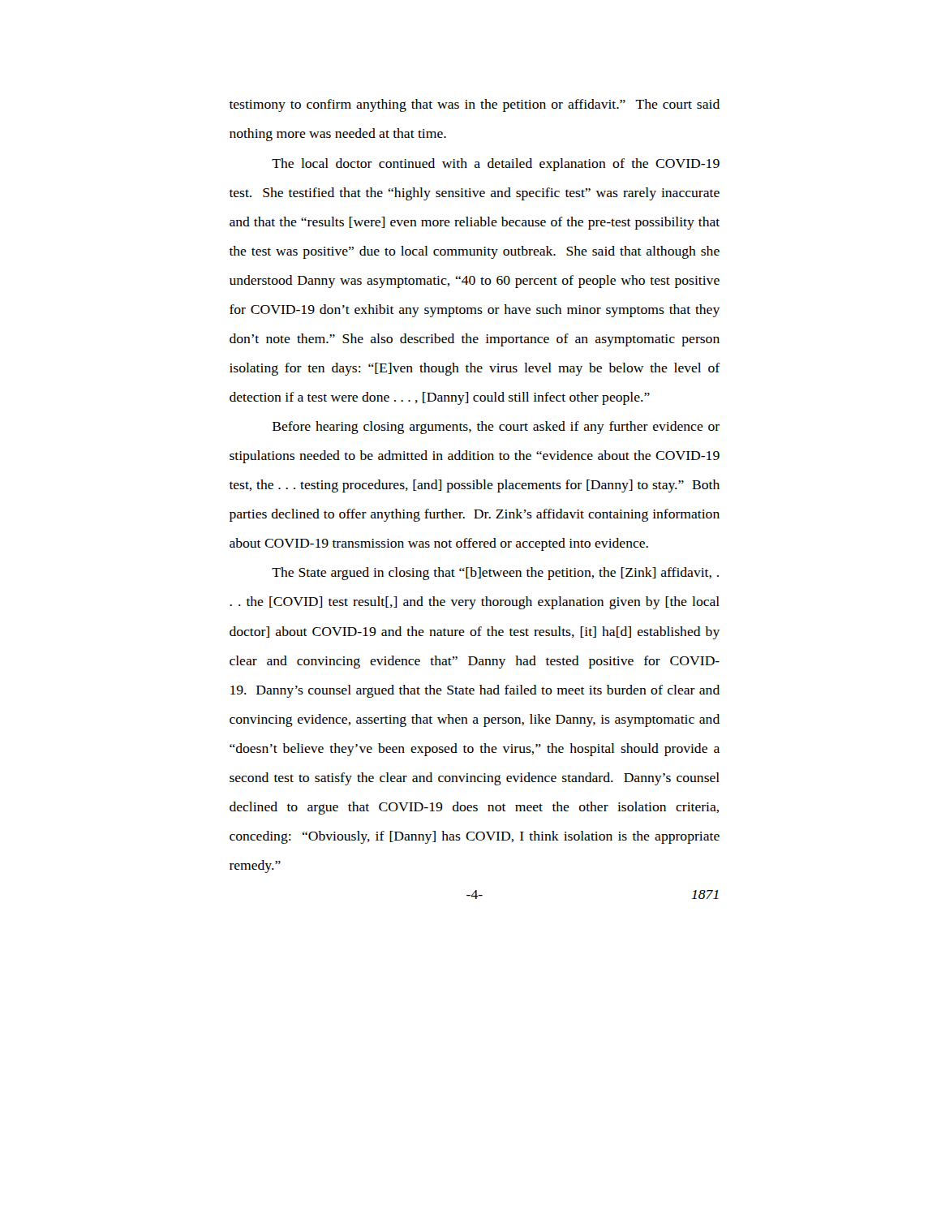testimony to confirm anything that was in the petition or affidavit.” The court said nothing more was needed at that time.
The local doctor continued with a detailed explanation of the COVID-19 test. She testified that the “highly sensitive and specific test” was rarely inaccurate and that the “results [were] even more reliable because of the pre-test possibility that the test was positive” due to local community outbreak. She said that although she understood Danny was asymptomatic, “40 to 60 percent of people who test positive for COVID-19 don’t exhibit any symptoms or have such minor symptoms that they don’t note them.” She also described the importance of an asymptomatic person isolating for ten days: “[E]ven though the virus level may be below the level of detection if a test were done . . . , [Danny] could still infect other people.”
Before hearing closing arguments, the court asked if any further evidence or stipulations needed to be admitted in addition to the “evidence about the COVID-19 test, the . . . testing procedures, [and] possible placements for [Danny] to stay.” Both parties declined to offer anything further. Dr. Zink’s affidavit containing information about COVID-19 transmission was not offered or accepted into evidence.
The State argued in closing that “[b]etween the petition, the [Zink] affidavit, . . . the [COVID] test result[,] and the very thorough explanation given by [the local doctor] about COVID-19 and the nature of the test results, [it] ha[d] established by clear and convincing evidence that” Danny had tested positive for COVID-19. Danny’s counsel argued that the State had failed to meet its burden of clear and convincing evidence, asserting that when a person, like Danny, is asymptomatic and “doesn’t believe they’ve been exposed to the virus,” the hospital should provide a second test to satisfy the clear and convincing evidence standard. Danny’s counsel declined to argue that COVID-19 does not meet the other isolation criteria, conceding: “Obviously, if [Danny] has COVID, I think isolation is the appropriate remedy.”
-4-
1871